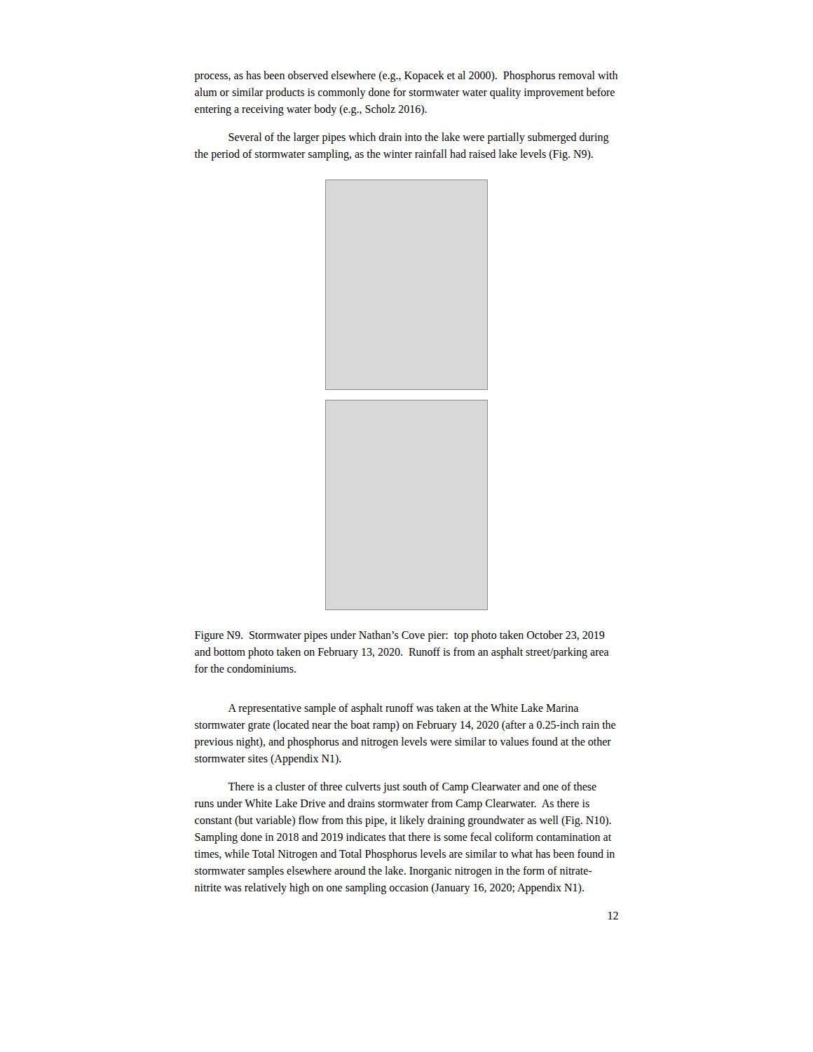process, as has been observed elsewhere (e.g., Kopacek et al 2000). Phosphorus removal with alum or similar products is commonly done for stormwater water quality improvement before entering a receiving water body (e.g., Scholz 2016).
Several of the larger pipes which drain into the lake were partially submerged during the period of stormwater sampling, as the winter rainfall had raised lake levels (Fig. N9).
Figure N9. Stormwater pipes under Nathan’s Cove pier: top photo taken October 23, 2019 and bottom photo taken on February 13, 2020. Runoff is from an asphalt street/parking area for the condominiums.
A representative sample of asphalt runoff was taken at the White Lake Marina stormwater grate (located near the boat ramp) on February 14, 2020 (after a 0.25-inch rain the previous night), and phosphorus and nitrogen levels were similar to values found at the other stormwater sites (Appendix N1).
There is a cluster of three culverts just south of Camp Clearwater and one of these runs under White Lake Drive and drains stormwater from Camp Clearwater. As there is constant (but variable) flow from this pipe, it likely draining groundwater as well (Fig. N10). Sampling done in 2018 and 2019 indicates that there is some fecal coliform contamination at times, while Total Nitrogen and Total Phosphorus levels are similar to what has been found in stormwater samples elsewhere around the lake. Inorganic nitrogen in the form of nitrate-nitrite was relatively high on one sampling occasion (January 16, 2020; Appendix N1).
12